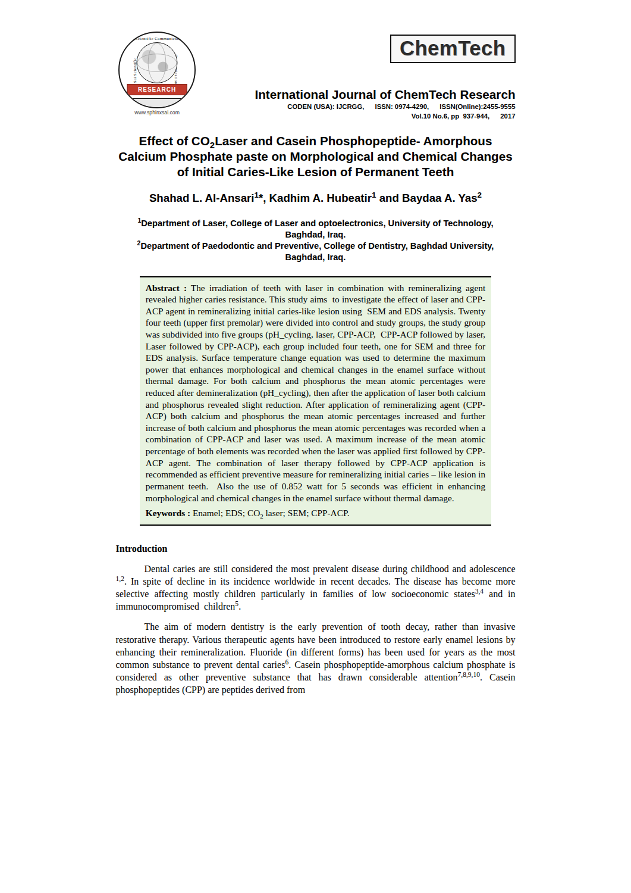Sai Scientific Communications Sai Scientific Communications
RESEARCH
www.sphinxsai.com
ChemTech
International Journal of ChemTech Research
CODEN (USA): IJCRGG, ISSN: 0974-4290, ISSN(Online):2455-9555 Vol.10 No.6, pp 937-944, 2017
Effect of CO2Laser and Casein Phosphopeptide- Amorphous Calcium Phosphate paste on Morphological and Chemical Changes of Initial Caries-Like Lesion of Permanent Teeth
Shahad L. Al-Ansari1*, Kadhim A. Hubeatir1 and Baydaa A. Yas2
1Department of Laser, College of Laser and optoelectronics, University of Technology,
Baghdad, Iraq.
2Department of Paedodontic and Preventive, College of Dentistry, Baghdad University,
Baghdad, Iraq.
Abstract : The irradiation of teeth with laser in combination with remineralizing agent revealed higher caries resistance. This study aims to investigate the effect of laser and CPP-ACP agent in remineralizing initial caries-like lesion using SEM and EDS analysis. Twenty four teeth (upper first premolar) were divided into control and study groups, the study group was subdivided into five groups (pH_cycling, laser, CPP-ACP, CPP-ACP followed by laser, Laser followed by CPP-ACP), each group included four teeth, one for SEM and three for EDS analysis. Surface temperature change equation was used to determine the maximum power that enhances morphological and chemical changes in the enamel surface without thermal damage. For both calcium and phosphorus the mean atomic percentages were reduced after demineralization (pH_cycling), then after the application of laser both calcium and phosphorus revealed slight reduction. After application of remineralizing agent (CPP-ACP) both calcium and phosphorus the mean atomic percentages increased and further increase of both calcium and phosphorus the mean atomic percentages was recorded when a combination of CPP-ACP and laser was used. A maximum increase of the mean atomic percentage of both elements was recorded when the laser was applied first followed by CPP-ACP agent. The combination of laser therapy followed by CPP-ACP application is recommended as efficient preventive measure for remineralizing initial caries – like lesion in permanent teeth. Also the use of 0.852 watt for 5 seconds was efficient in enhancing morphological and chemical changes in the enamel surface without thermal damage.
Keywords : Enamel; EDS; CO2 laser; SEM; CPP-ACP.
Introduction
Dental caries are still considered the most prevalent disease during childhood and adolescence 1,2. In spite of decline in its incidence worldwide in recent decades. The disease has become more selective affecting mostly children particularly in families of low socioeconomic states3,4 and in immunocompromised children5.
The aim of modern dentistry is the early prevention of tooth decay, rather than invasive restorative therapy. Various therapeutic agents have been introduced to restore early enamel lesions by enhancing their remineralization. Fluoride (in different forms) has been used for years as the most common substance to prevent dental caries6. Casein phosphopeptide-amorphous calcium phosphate is considered as other preventive substance that has drawn considerable attention7,8,9,10. Casein phosphopeptides (CPP) are peptides derived from